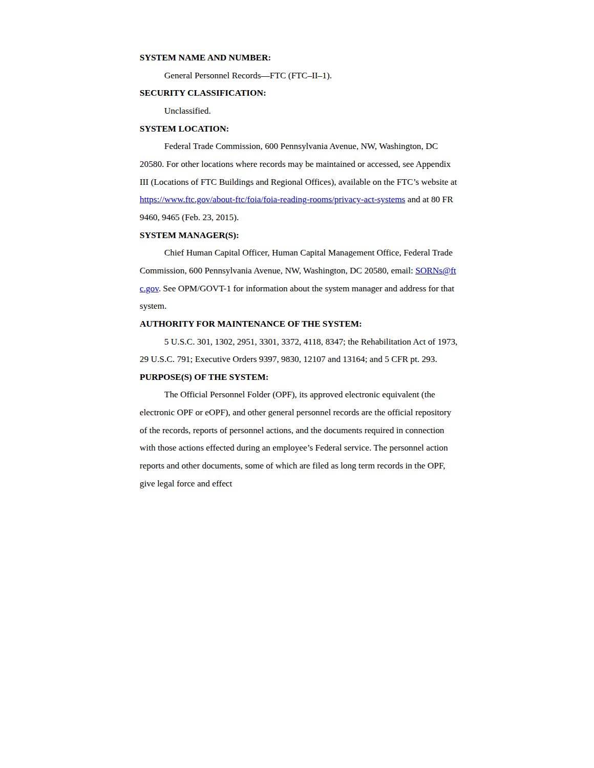SYSTEM NAME AND NUMBER:
General Personnel Records—FTC (FTC–II–1).
SECURITY CLASSIFICATION:
Unclassified.
SYSTEM LOCATION:
Federal Trade Commission, 600 Pennsylvania Avenue, NW, Washington, DC 20580. For other locations where records may be maintained or accessed, see Appendix III (Locations of FTC Buildings and Regional Offices), available on the FTC’s website at https://www.ftc.gov/about-ftc/foia/foia-reading-rooms/privacy-act-systems and at 80 FR 9460, 9465 (Feb. 23, 2015).
SYSTEM MANAGER(S):
Chief Human Capital Officer, Human Capital Management Office, Federal Trade Commission, 600 Pennsylvania Avenue, NW, Washington, DC 20580, email: SORNs@ftc.gov. See OPM/GOVT-1 for information about the system manager and address for that system.
AUTHORITY FOR MAINTENANCE OF THE SYSTEM:
5 U.S.C. 301, 1302, 2951, 3301, 3372, 4118, 8347; the Rehabilitation Act of 1973, 29 U.S.C. 791; Executive Orders 9397, 9830, 12107 and 13164; and 5 CFR pt. 293.
PURPOSE(S) OF THE SYSTEM:
The Official Personnel Folder (OPF), its approved electronic equivalent (the electronic OPF or eOPF), and other general personnel records are the official repository of the records, reports of personnel actions, and the documents required in connection with those actions effected during an employee’s Federal service. The personnel action reports and other documents, some of which are filed as long term records in the OPF, give legal force and effect